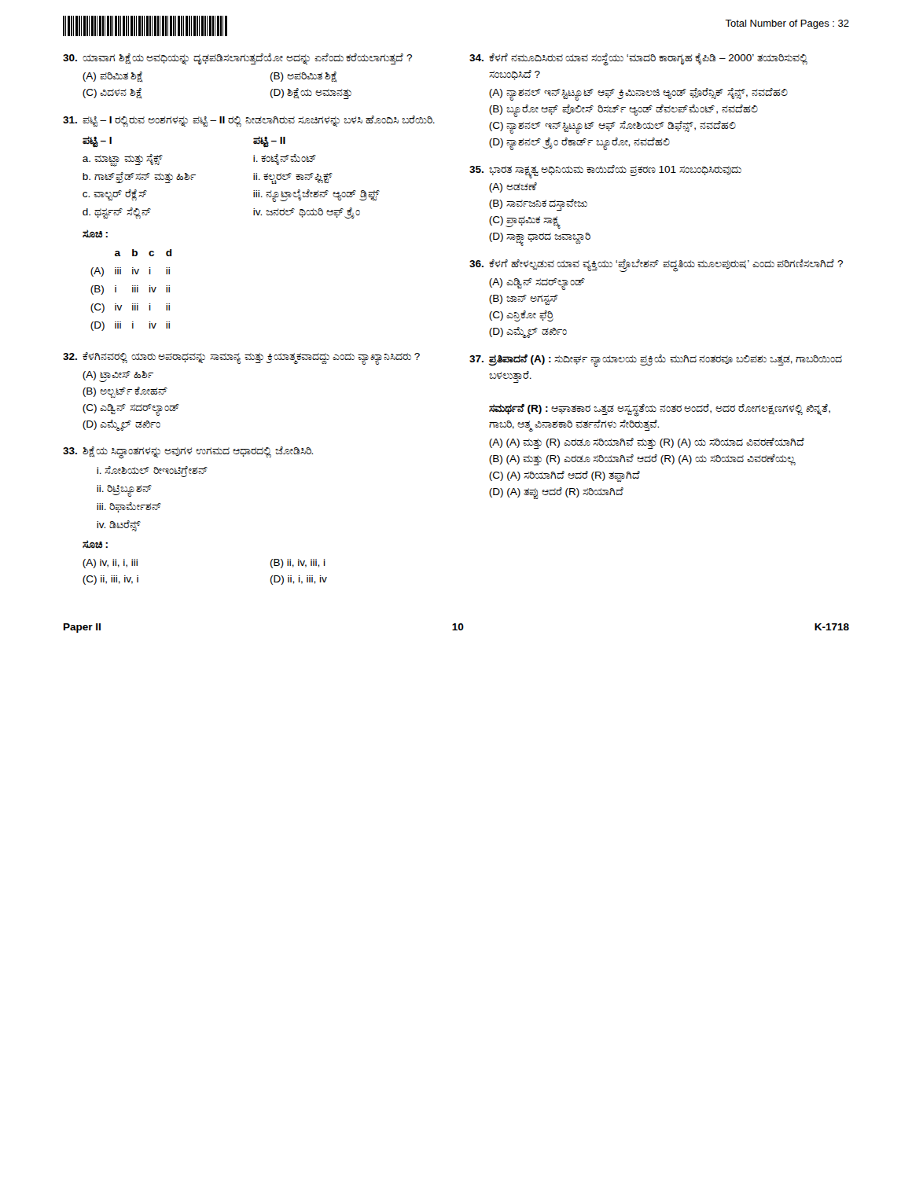Total Number of Pages : 32
30.
ಯಾವಾಗ ಶಿಕ್ಷೆಯ ಅವಧಿಯನ್ನು ದೃಢಪಡಿಸಲಾಗುತ್ತದೆಯೋ ಅದನ್ನು ಏನೆಂದು ಕರೆಯಲಾಗುತ್ತದೆ ?
(A) ಪರಿಮಿತ ಶಿಕ್ಷೆ
(B) ಅಪರಿಮಿತ ಶಿಕ್ಷೆ
(C) ವಿದಳನ ಶಿಕ್ಷೆ
(D) ಶಿಕ್ಷೆಯ ಅಮಾನತ್ತು
31.
ಪಟ್ಟಿ – I ರಲ್ಲಿರುವ ಅಂಶಗಳನ್ನು ಪಟ್ಟಿ – II ರಲ್ಲಿ ನೀಡಲಾಗಿರುವ ಸೂಚಿಗಳನ್ನು ಬಳಸಿ ಹೊಂದಿಸಿ ಬರೆಯಿರಿ.
| ಪಟ್ಟಿ – I | ಪಟ್ಟಿ – II |
| a. ಮಾಟ್ಝಾ ಮತ್ತು ಸೈಕ್ಸ್ | i. ಕಂಟೈನ್‌ಮೆಂಟ್ |
| b. ಗಾಟ್‌ಫ್ರೆಡ್‌ಸನ್ ಮತ್ತು ಹಿರ್ಶಿ | ii. ಕಲ್ಚರಲ್ ಕಾನ್‌ಫ್ಲಿಕ್ಟ್ |
| c. ವಾಲ್ಟರ್ ರೆಕ್ಲೆಸ್ | iii. ನ್ಯೂಟ್ರಾಲೈಜೇಶನ್ ಆ್ಯಂಡ್ ಡ್ರಿಫ್ಟ್ |
| d. ಥರ್ಸ್ಟನ್ ಸೆಲ್ಲಿನ್ | iv. ಜನರಲ್ ಥಿಯರಿ ಆಫ್ ಕ್ರೈಂ |
ಸೂಚಿ :
| | a | b | c | d |
| --- | --- | --- | --- | --- |
| (A) | iii | iv | i | ii |
| (B) | i | iii | iv | ii |
| (C) | iv | iii | i | ii |
| (D) | iii | i | iv | ii |
32.
ಕೆಳಗಿನವರಲ್ಲಿ ಯಾರು ಅಪರಾಧವನ್ನು ಸಾಮಾನ್ಯ ಮತ್ತು ಕ್ರಿಯಾತ್ಮಕವಾದದ್ದು ಎಂದು ವ್ಯಾಖ್ಯಾನಿಸಿದರು ?
(A) ಟ್ರಾವೀಸ್ ಹಿರ್ಶಿ
(B) ಅಲ್ಬರ್ಟ್ ಕೋಹನ್
(C) ಎಡ್ವಿನ್ ಸದರ್‌ಲ್ಯಾಂಡ್
(D) ಎಮ್ಮೈಲ್ ಡರ್ಖಿಂ
33.
ಶಿಕ್ಷೆಯ ಸಿದ್ಧಾಂತಗಳನ್ನು ಅವುಗಳ ಉಗಮದ ಆಧಾರದಲ್ಲಿ ಜೋಡಿಸಿರಿ.
i. ಸೋಶಿಯಲ್ ರೀಇಂಟಿಗ್ರೇಶನ್
ii. ರಿಟ್ರಿಬ್ಯೂಶನ್
iii. ರಿಫಾರ್ಮೇಶನ್
iv. ಡಿಟರೆನ್ಸ್
ಸೂಚಿ :
(A) iv, ii, i, iii
(B) ii, iv, iii, i
(C) ii, iii, iv, i
(D) ii, i, iii, iv
34.
ಕೆಳಗೆ ನಮೂದಿಸಿರುವ ಯಾವ ಸಂಸ್ಥೆಯು ‘ಮಾದರಿ ಕಾರಾಗೃಹ ಕೈಪಿಡಿ – 2000’ ತಯಾರಿಸುವಲ್ಲಿ ಸಂಬಂಧಿಸಿದೆ ?
(A) ನ್ಯಾಶನಲ್ ಇನ್‌ಸ್ಟಿಟ್ಯೂಟ್ ಆಫ್ ಕ್ರಿಮಿನಾಲಜಿ ಆ್ಯಂಡ್ ಫೊರೆನ್ಸಿಕ್ ಸೈನ್ಸ್, ನವದೆಹಲಿ
(B) ಬ್ಯೂರೋ ಆಫ್ ಪೊಲೀಸ್ ರಿಸರ್ಚ್ ಆ್ಯಂಡ್ ಡೆವಲಪ್‌ಮೆಂಟ್, ನವದೆಹಲಿ
(C) ನ್ಯಾಶನಲ್ ಇನ್‌ಸ್ಟಿಟ್ಯೂಟ್ ಆಫ್ ಸೋಶಿಯಲ್ ಡಿಫೆನ್ಸ್, ನವದೆಹಲಿ
(D) ನ್ಯಾಶನಲ್ ಕ್ರೈಂ ರೆಕಾರ್ಡ್ ಬ್ಯೂರೋ, ನವದೆಹಲಿ
35.
ಭಾರತ ಸಾಕ್ಷ್ಯತ್ವ ಅಧಿನಿಯಮ ಕಾಯಿದೆಯ ಪ್ರಕರಣ 101 ಸಂಬಂಧಿಸಿರುವುದು
(A) ಅಡಚಣೆ
(B) ಸಾರ್ವಜನಿಕ ದಸ್ತಾವೇಜು
(C) ಪ್ರಾಥಮಿಕ ಸಾಕ್ಷ್ಯ
(D) ಸಾಕ್ಷ್ಯಾಧಾರದ ಜವಾಬ್ದಾರಿ
36.
ಕೆಳಗೆ ಹೇಳಲ್ಪಡುವ ಯಾವ ವ್ಯಕ್ತಿಯು ‘ಪ್ರೊಬೇಶನ್ ಪದ್ಧತಿಯ ಮೂಲಪುರುಷ’ ಎಂದು ಪರಿಗಣಿಸಲಾಗಿದೆ ?
(A) ಎಡ್ವಿನ್ ಸದರ್‌ಲ್ಯಾಂಡ್
(B) ಜಾನ್ ಅಗಸ್ಟಸ್
(C) ಎನ್ರಿಕೋ ಫೆರ್ರಿ
(D) ಎಮ್ಮೈಲ್ ಡರ್ಖಿಂ
37.
ಪ್ರತಿಪಾದನೆ (A) : ಸುದೀರ್ಘ ನ್ಯಾಯಾಲಯ ಪ್ರಕ್ರಿಯೆ ಮುಗಿದ ನಂತರವೂ ಬಲಿಪಶು ಒತ್ತಡ, ಗಾಬರಿಯಿಂದ ಬಳಲುತ್ತಾರೆ.
ಸಮರ್ಥನೆ (R) : ಆಘಾತಕಾರ ಒತ್ತಡ ಅಸ್ವಸ್ಥತೆಯ ನಂತರ ಅಂದರೆ, ಅದರ ರೋಗಲಕ್ಷಣಗಳಲ್ಲಿ ಖಿನ್ನತೆ, ಗಾಬರಿ, ಆತ್ಮ ವಿನಾಶಕಾರಿ ವರ್ತನೆಗಳು ಸೇರಿರುತ್ತವೆ.
(A) (A) ಮತ್ತು (R) ಎರಡೂ ಸರಿಯಾಗಿವೆ ಮತ್ತು (R) (A) ಯ ಸರಿಯಾದ ವಿವರಣೆಯಾಗಿದೆ
(B) (A) ಮತ್ತು (R) ಎರಡೂ ಸರಿಯಾಗಿವೆ ಆದರೆ (R) (A) ಯ ಸರಿಯಾದ ವಿವರಣೆಯಲ್ಲ
(C) (A) ಸರಿಯಾಗಿದೆ ಆದರೆ (R) ತಪ್ಪಾಗಿದೆ
(D) (A) ತಪ್ಪು ಆದರೆ (R) ಸರಿಯಾಗಿದೆ
Paper II
10
K-1718